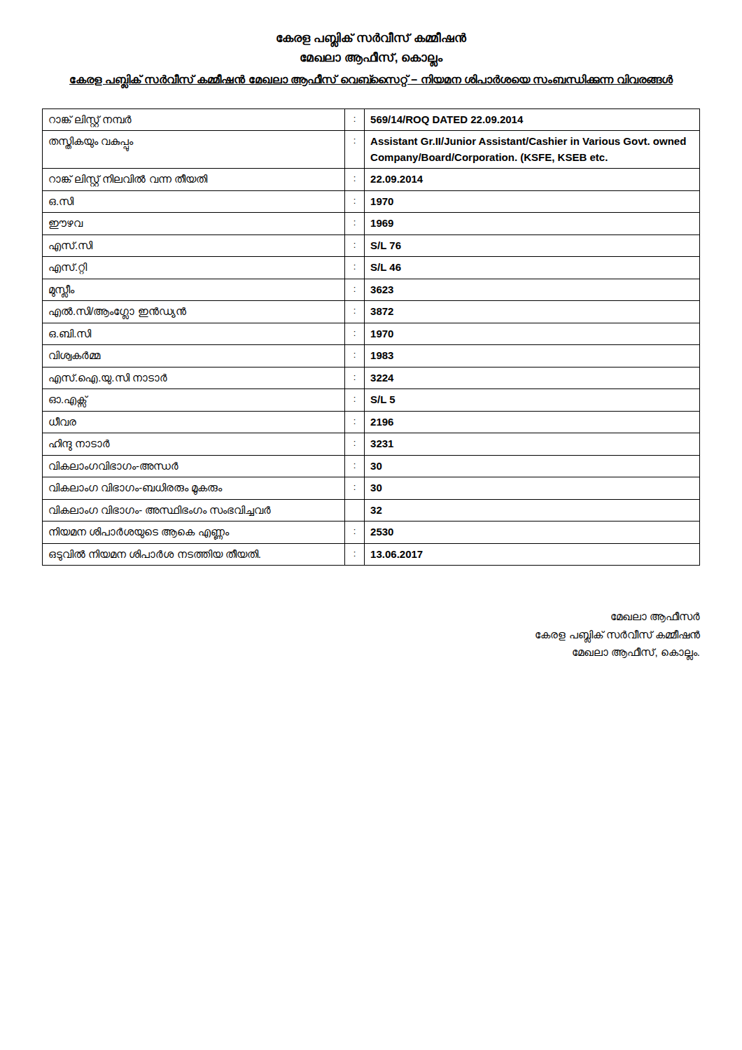കേരള പബ്ലിക് സർവീസ് കമ്മീഷൻ
മേഖലാ ആഫീസ്, കൊല്ലം
കേരള പബ്ലിക് സർവീസ് കമ്മീഷൻ മേഖലാ ആഫീസ് വെബ്സൈറ്റ് – നിയമന ശിപാർശയെ സംബന്ധിക്കുന്ന വിവരങ്ങൾ
| റാങ്ക് ലിസ്റ്റ് നമ്പർ | : | 569/14/ROQ DATED 22.09.2014 |
| തസ്തികയും വകുപ്പും | : | Assistant Gr.II/Junior Assistant/Cashier in Various Govt. owned Company/Board/Corporation. (KSFE, KSEB etc. |
| റാങ്ക് ലിസ്റ്റ് നിലവിൽ വന്ന തീയതി | : | 22.09.2014 |
| ഒ.സി | : | 1970 |
| ഈഴവ | : | 1969 |
| എസ്.സി | : | S/L 76 |
| എസ്.റ്റി | : | S/L 46 |
| മുസ്ലീം | : | 3623 |
| എൽ.സി/ആംഗ്ലോ ഇൻഡ്യൻ | : | 3872 |
| ഒ.ബി.സി | : | 1970 |
| വിശ്വകർമ്മ | : | 1983 |
| എസ്.ഐ.യു.സി നാടാർ | : | 3224 |
| ഓ.എക്സ് | : | S/L 5 |
| ധീവര | : | 2196 |
| ഹിന്ദു നാടാർ | : | 3231 |
| വികലാംഗവിഭാഗം-അന്ധർ | : | 30 |
| വികലാംഗ വിഭാഗം-ബധിരരും മൂകരും | : | 30 |
| വികലാംഗ വിഭാഗം- അസ്ഥിഭംഗം സംഭവിച്ചവർ | | 32 |
| നിയമന ശിപാർശയുടെ ആകെ എണ്ണം | : | 2530 |
| ഒടുവിൽ നിയമന ശിപാർശ നടത്തിയ തീയതി. | : | 13.06.2017 |
മേഖലാ ആഫീസർ
കേരള പബ്ലിക് സർവീസ് കമ്മീഷൻ
മേഖലാ ആഫീസ്, കൊല്ലം.